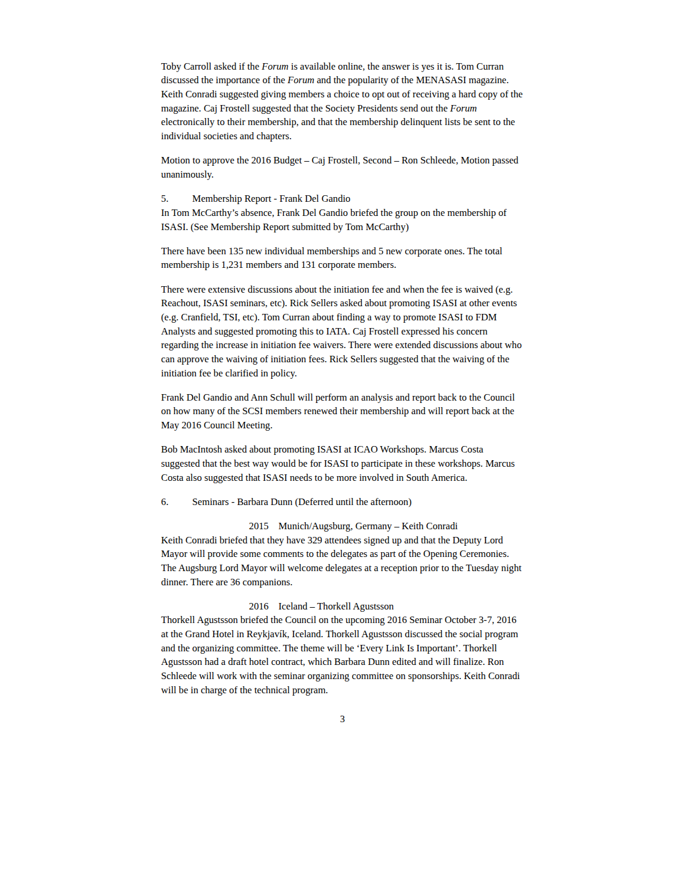Toby Carroll asked if the Forum is available online, the answer is yes it is. Tom Curran discussed the importance of the Forum and the popularity of the MENASASI magazine. Keith Conradi suggested giving members a choice to opt out of receiving a hard copy of the magazine. Caj Frostell suggested that the Society Presidents send out the Forum electronically to their membership, and that the membership delinquent lists be sent to the individual societies and chapters.
Motion to approve the 2016 Budget – Caj Frostell, Second – Ron Schleede, Motion passed unanimously.
5. Membership Report - Frank Del Gandio
In Tom McCarthy’s absence, Frank Del Gandio briefed the group on the membership of ISASI. (See Membership Report submitted by Tom McCarthy)
There have been 135 new individual memberships and 5 new corporate ones. The total membership is 1,231 members and 131 corporate members.
There were extensive discussions about the initiation fee and when the fee is waived (e.g. Reachout, ISASI seminars, etc). Rick Sellers asked about promoting ISASI at other events (e.g. Cranfield, TSI, etc). Tom Curran about finding a way to promote ISASI to FDM Analysts and suggested promoting this to IATA. Caj Frostell expressed his concern regarding the increase in initiation fee waivers. There were extended discussions about who can approve the waiving of initiation fees. Rick Sellers suggested that the waiving of the initiation fee be clarified in policy.
Frank Del Gandio and Ann Schull will perform an analysis and report back to the Council on how many of the SCSI members renewed their membership and will report back at the May 2016 Council Meeting.
Bob MacIntosh asked about promoting ISASI at ICAO Workshops. Marcus Costa suggested that the best way would be for ISASI to participate in these workshops. Marcus Costa also suggested that ISASI needs to be more involved in South America.
6. Seminars - Barbara Dunn (Deferred until the afternoon)
2015 Munich/Augsburg, Germany – Keith Conradi
Keith Conradi briefed that they have 329 attendees signed up and that the Deputy Lord Mayor will provide some comments to the delegates as part of the Opening Ceremonies. The Augsburg Lord Mayor will welcome delegates at a reception prior to the Tuesday night dinner. There are 36 companions.
2016 Iceland – Thorkell Agustsson
Thorkell Agustsson briefed the Council on the upcoming 2016 Seminar October 3-7, 2016 at the Grand Hotel in Reykjavík, Iceland. Thorkell Agustsson discussed the social program and the organizing committee. The theme will be ‘Every Link Is Important’. Thorkell Agustsson had a draft hotel contract, which Barbara Dunn edited and will finalize. Ron Schleede will work with the seminar organizing committee on sponsorships. Keith Conradi will be in charge of the technical program.
3